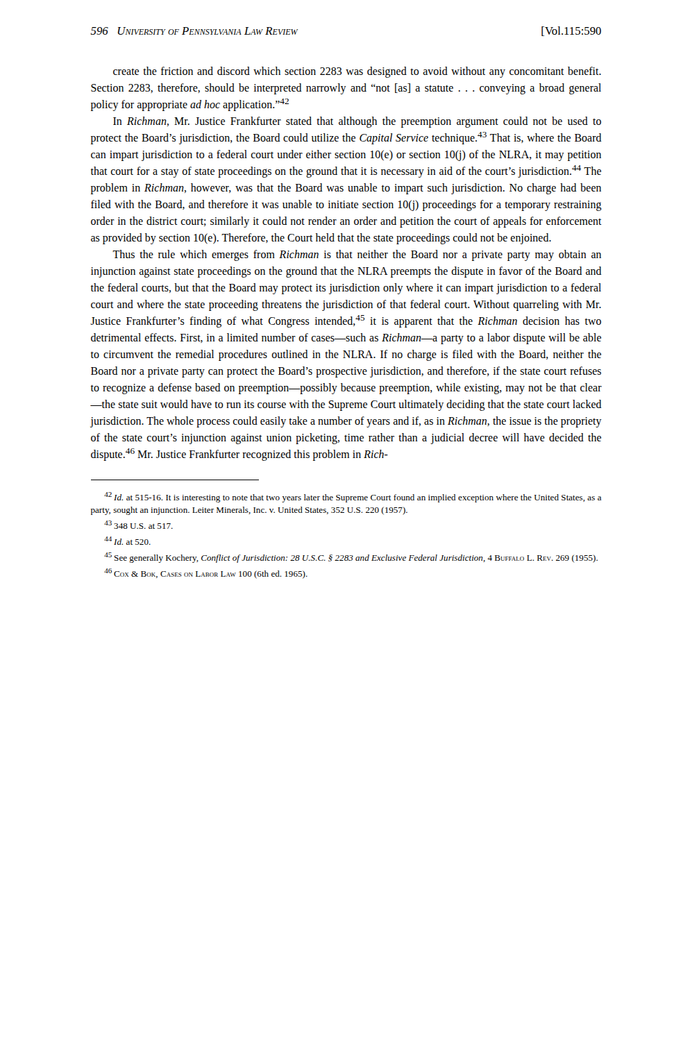596 University of Pennsylvania Law Review [Vol.115:590
create the friction and discord which section 2283 was designed to avoid without any concomitant benefit. Section 2283, therefore, should be interpreted narrowly and “not [as] a statute . . . conveying a broad general policy for appropriate ad hoc application.”42
In Richman, Mr. Justice Frankfurter stated that although the preemption argument could not be used to protect the Board’s jurisdiction, the Board could utilize the Capital Service technique.43 That is, where the Board can impart jurisdiction to a federal court under either section 10(e) or section 10(j) of the NLRA, it may petition that court for a stay of state proceedings on the ground that it is necessary in aid of the court’s jurisdiction.44 The problem in Richman, however, was that the Board was unable to impart such jurisdiction. No charge had been filed with the Board, and therefore it was unable to initiate section 10(j) proceedings for a temporary restraining order in the district court; similarly it could not render an order and petition the court of appeals for enforcement as provided by section 10(e). Therefore, the Court held that the state proceedings could not be enjoined.
Thus the rule which emerges from Richman is that neither the Board nor a private party may obtain an injunction against state proceedings on the ground that the NLRA preempts the dispute in favor of the Board and the federal courts, but that the Board may protect its jurisdiction only where it can impart jurisdiction to a federal court and where the state proceeding threatens the jurisdiction of that federal court. Without quarreling with Mr. Justice Frankfurter’s finding of what Congress intended,45 it is apparent that the Richman decision has two detrimental effects. First, in a limited number of cases—such as Richman—a party to a labor dispute will be able to circumvent the remedial procedures outlined in the NLRA. If no charge is filed with the Board, neither the Board nor a private party can protect the Board’s prospective jurisdiction, and therefore, if the state court refuses to recognize a defense based on preemption—possibly because preemption, while existing, may not be that clear—the state suit would have to run its course with the Supreme Court ultimately deciding that the state court lacked jurisdiction. The whole process could easily take a number of years and if, as in Richman, the issue is the propriety of the state court’s injunction against union picketing, time rather than a judicial decree will have decided the dispute.46 Mr. Justice Frankfurter recognized this problem in Rich-
42 Id. at 515-16. It is interesting to note that two years later the Supreme Court found an implied exception where the United States, as a party, sought an injunction. Leiter Minerals, Inc. v. United States, 352 U.S. 220 (1957).
43348 U.S. at 517.
44 Id. at 520.
45 See generally Kochery, Conflict of Jurisdiction: 28 U.S.C. § 2283 and Exclusive Federal Jurisdiction, 4 Buffalo L. Rev. 269 (1955).
46 Cox & Bok, Cases on Labor Law 100 (6th ed. 1965).